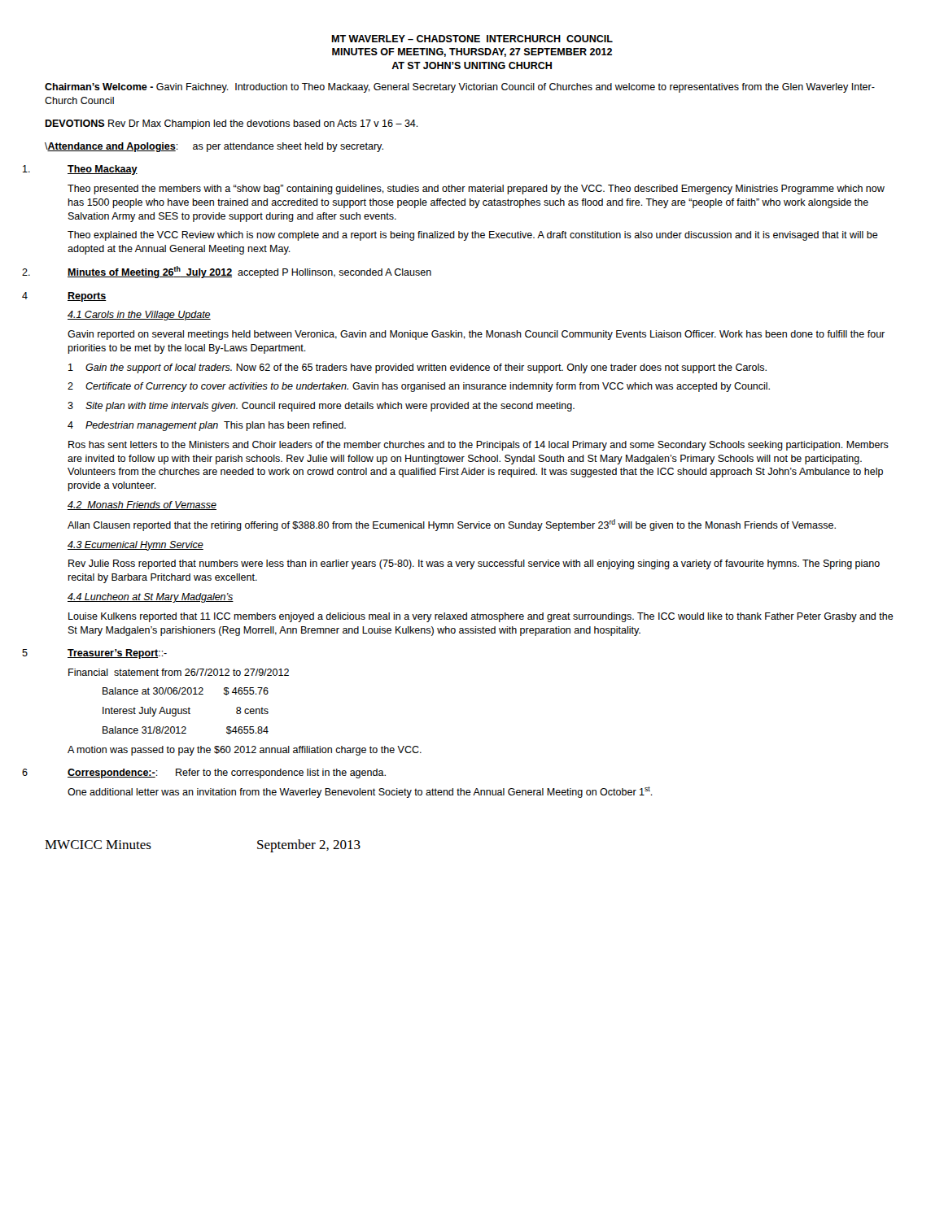MT WAVERLEY – CHADSTONE INTERCHURCH COUNCIL
MINUTES OF MEETING, THURSDAY, 27 SEPTEMBER 2012
AT ST JOHN’S UNITING CHURCH
Chairman’s Welcome - Gavin Faichney. Introduction to Theo Mackaay, General Secretary Victorian Council of Churches and welcome to representatives from the Glen Waverley Inter-Church Council
DEVOTIONS Rev Dr Max Champion led the devotions based on Acts 17 v 16 – 34.
\Attendance and Apologies: as per attendance sheet held by secretary.
1. Theo Mackaay
Theo presented the members with a “show bag” containing guidelines, studies and other material prepared by the VCC. Theo described Emergency Ministries Programme which now has 1500 people who have been trained and accredited to support those people affected by catastrophes such as flood and fire. They are “people of faith” who work alongside the Salvation Army and SES to provide support during and after such events.
Theo explained the VCC Review which is now complete and a report is being finalized by the Executive. A draft constitution is also under discussion and it is envisaged that it will be adopted at the Annual General Meeting next May.
2. Minutes of Meeting 26th July 2012 accepted P Hollinson, seconded A Clausen
4 Reports
4.1 Carols in the Village Update
Gavin reported on several meetings held between Veronica, Gavin and Monique Gaskin, the Monash Council Community Events Liaison Officer. Work has been done to fulfill the four priorities to be met by the local By-Laws Department.
1 Gain the support of local traders. Now 62 of the 65 traders have provided written evidence of their support. Only one trader does not support the Carols.
2 Certificate of Currency to cover activities to be undertaken. Gavin has organised an insurance indemnity form from VCC which was accepted by Council.
3 Site plan with time intervals given. Council required more details which were provided at the second meeting.
4 Pedestrian management plan This plan has been refined.
Ros has sent letters to the Ministers and Choir leaders of the member churches and to the Principals of 14 local Primary and some Secondary Schools seeking participation. Members are invited to follow up with their parish schools. Rev Julie will follow up on Huntingtower School. Syndal South and St Mary Madgalen’s Primary Schools will not be participating. Volunteers from the churches are needed to work on crowd control and a qualified First Aider is required. It was suggested that the ICC should approach St John’s Ambulance to help provide a volunteer.
4.2 Monash Friends of Vemasse
Allan Clausen reported that the retiring offering of $388.80 from the Ecumenical Hymn Service on Sunday September 23rd will be given to the Monash Friends of Vemasse.
4.3 Ecumenical Hymn Service
Rev Julie Ross reported that numbers were less than in earlier years (75-80). It was a very successful service with all enjoying singing a variety of favourite hymns. The Spring piano recital by Barbara Pritchard was excellent.
4.4 Luncheon at St Mary Madgalen’s
Louise Kulkens reported that 11 ICC members enjoyed a delicious meal in a very relaxed atmosphere and great surroundings. The ICC would like to thank Father Peter Grasby and the St Mary Madgalen’s parishioners (Reg Morrell, Ann Bremner and Louise Kulkens) who assisted with preparation and hospitality.
5 Treasurer’s Report::-
Financial statement from 26/7/2012 to 27/9/2012
Balance at 30/06/2012 $ 4655.76
Interest July August 8 cents
Balance 31/8/2012 $4655.84
A motion was passed to pay the $60 2012 annual affiliation charge to the VCC.
6 Correspondence:-: Refer to the correspondence list in the agenda.
One additional letter was an invitation from the Waverley Benevolent Society to attend the Annual General Meeting on October 1st.
MWCICC Minutes
September 2, 2013